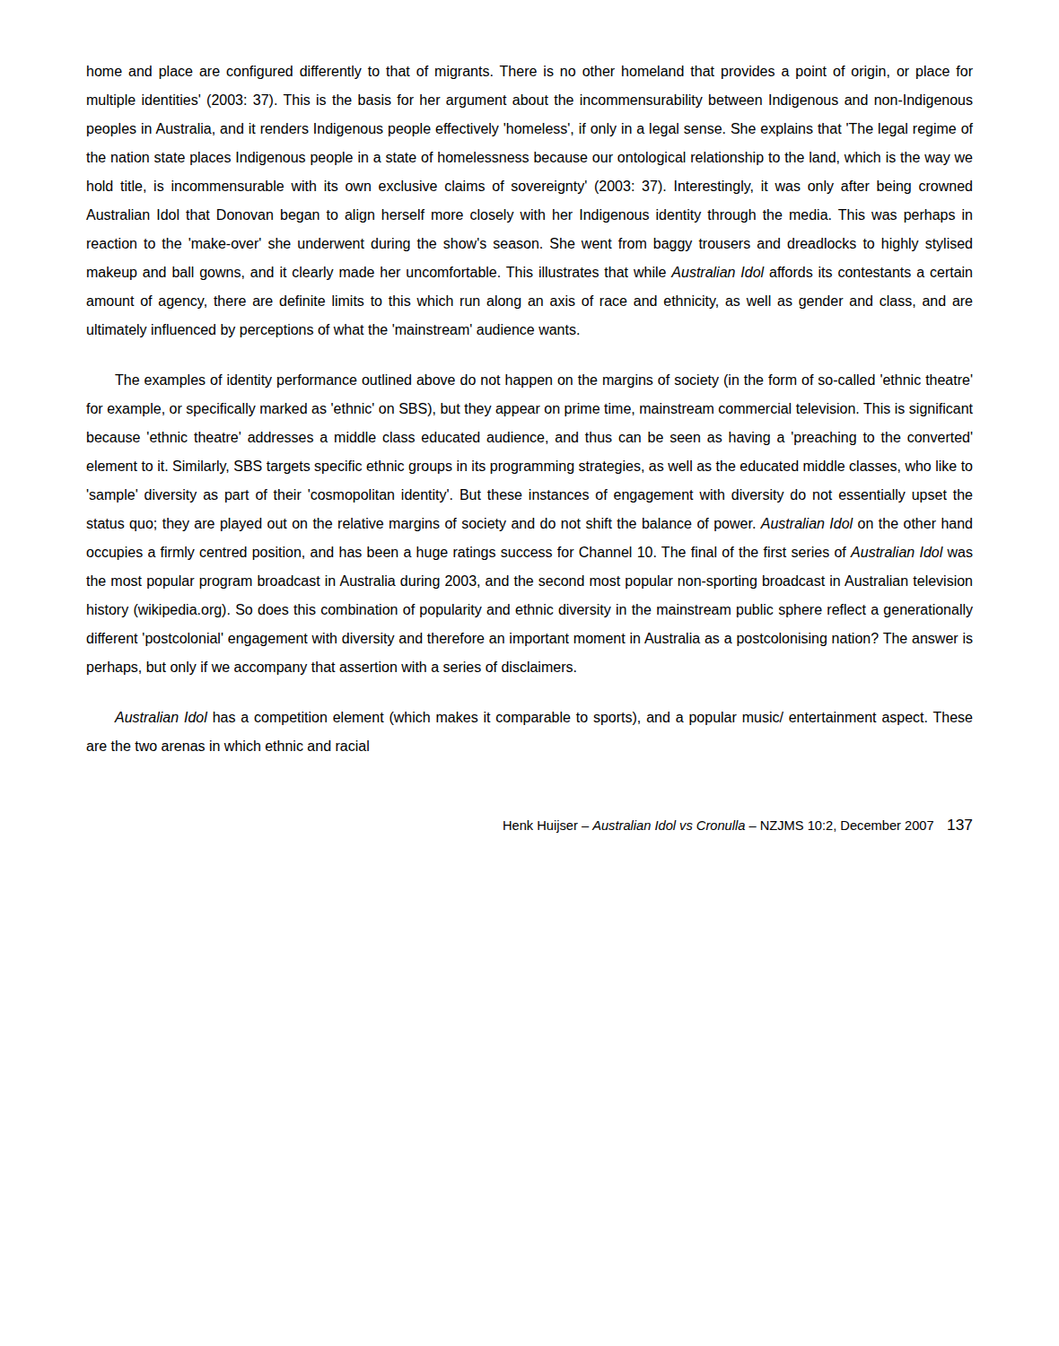home and place are configured differently to that of migrants. There is no other homeland that provides a point of origin, or place for multiple identities' (2003: 37). This is the basis for her argument about the incommensurability between Indigenous and non-Indigenous peoples in Australia, and it renders Indigenous people effectively 'homeless', if only in a legal sense. She explains that 'The legal regime of the nation state places Indigenous people in a state of homelessness because our ontological relationship to the land, which is the way we hold title, is incommensurable with its own exclusive claims of sovereignty' (2003: 37). Interestingly, it was only after being crowned Australian Idol that Donovan began to align herself more closely with her Indigenous identity through the media. This was perhaps in reaction to the 'make-over' she underwent during the show's season. She went from baggy trousers and dreadlocks to highly stylised makeup and ball gowns, and it clearly made her uncomfortable. This illustrates that while Australian Idol affords its contestants a certain amount of agency, there are definite limits to this which run along an axis of race and ethnicity, as well as gender and class, and are ultimately influenced by perceptions of what the 'mainstream' audience wants.
The examples of identity performance outlined above do not happen on the margins of society (in the form of so-called 'ethnic theatre' for example, or specifically marked as 'ethnic' on SBS), but they appear on prime time, mainstream commercial television. This is significant because 'ethnic theatre' addresses a middle class educated audience, and thus can be seen as having a 'preaching to the converted' element to it. Similarly, SBS targets specific ethnic groups in its programming strategies, as well as the educated middle classes, who like to 'sample' diversity as part of their 'cosmopolitan identity'. But these instances of engagement with diversity do not essentially upset the status quo; they are played out on the relative margins of society and do not shift the balance of power. Australian Idol on the other hand occupies a firmly centred position, and has been a huge ratings success for Channel 10. The final of the first series of Australian Idol was the most popular program broadcast in Australia during 2003, and the second most popular non-sporting broadcast in Australian television history (wikipedia.org). So does this combination of popularity and ethnic diversity in the mainstream public sphere reflect a generationally different 'postcolonial' engagement with diversity and therefore an important moment in Australia as a postcolonising nation? The answer is perhaps, but only if we accompany that assertion with a series of disclaimers.
Australian Idol has a competition element (which makes it comparable to sports), and a popular music/ entertainment aspect. These are the two arenas in which ethnic and racial
Henk Huijser – Australian Idol vs Cronulla – NZJMS 10:2, December 2007 137